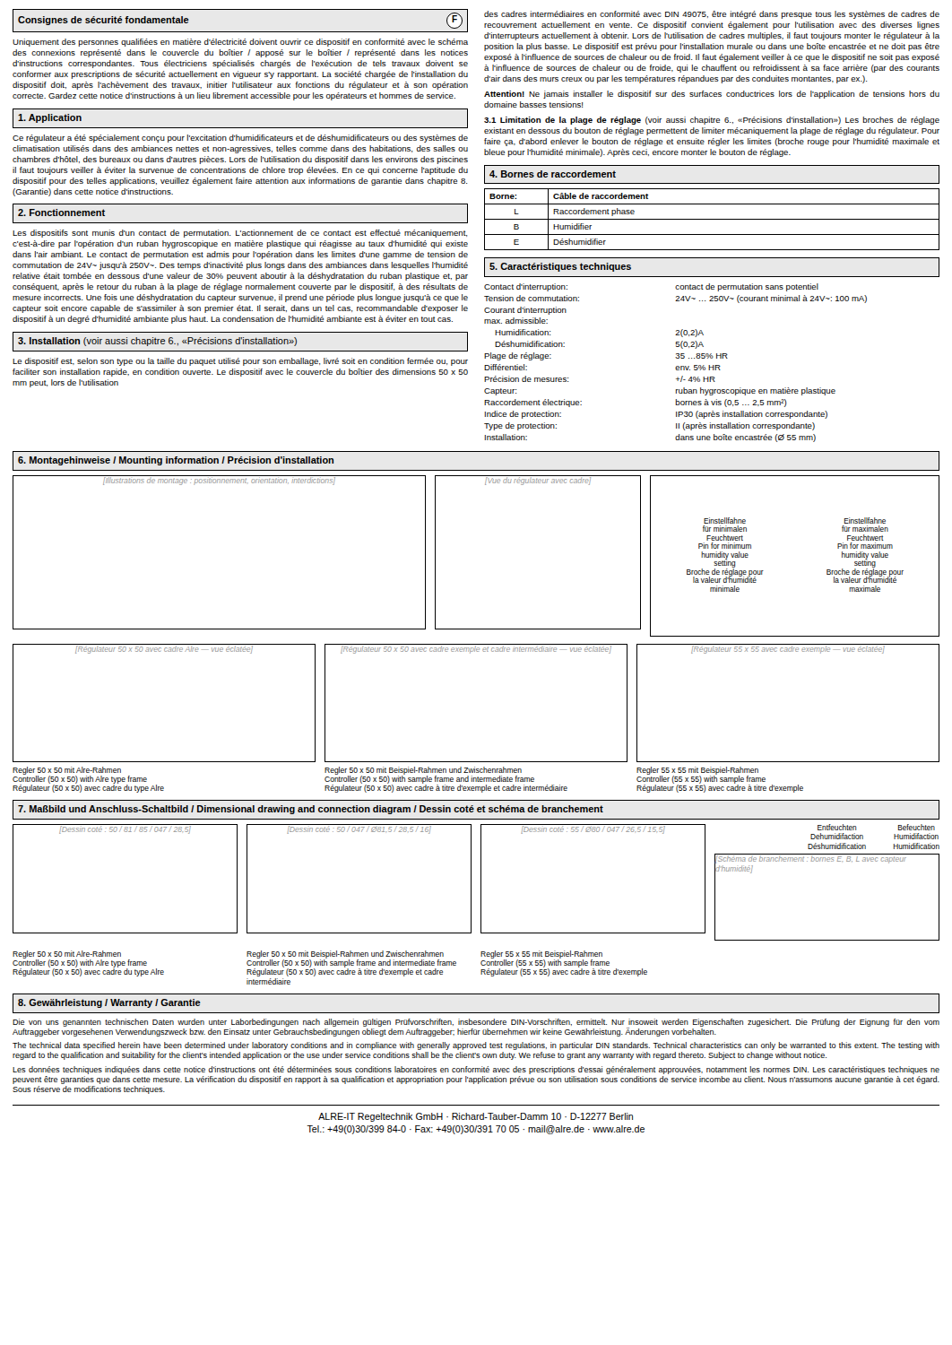Consignes de sécurité fondamentale F
Uniquement des personnes qualifiées en matière d'électricité doivent ouvrir ce dispositif en conformité avec le schéma des connexions représenté dans le couvercle du boîtier / apposé sur le boîtier / représenté dans les notices d'instructions correspondantes. Tous électriciens spécialisés chargés de l'exécution de tels travaux doivent se conformer aux prescriptions de sécurité actuellement en vigueur s'y rapportant. La société chargée de l'installation du dispositif doit, après l'achèvement des travaux, initier l'utilisateur aux fonctions du régulateur et à son opération correcte. Gardez cette notice d'instructions à un lieu librement accessible pour les opérateurs et hommes de service.
1. Application
Ce régulateur a été spécialement conçu pour l'excitation d'humidificateurs et de déshumidificateurs ou des systèmes de climatisation utilisés dans des ambiances nettes et non-agressives, telles comme dans des habitations, des salles ou chambres d'hôtel, des bureaux ou dans d'autres pièces. Lors de l'utilisation du dispositif dans les environs des piscines il faut toujours veiller à éviter la survenue de concentrations de chlore trop élevées. En ce qui concerne l'aptitude du dispositif pour des telles applications, veuillez également faire attention aux informations de garantie dans chapitre 8. (Garantie) dans cette notice d'instructions.
2. Fonctionnement
Les dispositifs sont munis d'un contact de permutation. L'actionnement de ce contact est effectué mécaniquement, c'est-à-dire par l'opération d'un ruban hygroscopique en matière plastique qui réagisse au taux d'humidité qui existe dans l'air ambiant. Le contact de permutation est admis pour l'opération dans les limites d'une gamme de tension de commutation de 24V~ jusqu'à 250V~. Des temps d'inactivité plus longs dans des ambiances dans lesquelles l'humidité relative était tombée en dessous d'une valeur de 30% peuvent aboutir à la déshydratation du ruban plastique et, par conséquent, après le retour du ruban à la plage de réglage normalement couverte par le dispositif, à des résultats de mesure incorrects. Une fois une déshydratation du capteur survenue, il prend une période plus longue jusqu'à ce que le capteur soit encore capable de s'assimiler à son premier état. Il serait, dans un tel cas, recommandable d'exposer le dispositif à un degré d'humidité ambiante plus haut. La condensation de l'humidité ambiante est à éviter en tout cas.
3. Installation (voir aussi chapitre 6., «Précisions d'installation»)
Le dispositif est, selon son type ou la taille du paquet utilisé pour son emballage, livré soit en condition fermée ou, pour faciliter son installation rapide, en condition ouverte. Le dispositif avec le couvercle du boîtier des dimensions 50 x 50 mm peut, lors de l'utilisation
des cadres intermédiaires en conformité avec DIN 49075, être intégré dans presque tous les systèmes de cadres de recouvrement actuellement en vente. Ce dispositif convient également pour l'utilisation avec des diverses lignes d'interrupteurs actuellement à obtenir. Lors de l'utilisation de cadres multiples, il faut toujours monter le régulateur à la position la plus basse. Le dispositif est prévu pour l'installation murale ou dans une boîte encastrée et ne doit pas être exposé à l'influence de sources de chaleur ou de froid. Il faut également veiller à ce que le dispositif ne soit pas exposé à l'influence de sources de chaleur ou de froide, qui le chauffent ou refroidissent à sa face arrière (par des courants d'air dans des murs creux ou par les températures répandues par des conduites montantes, par ex.).
Attention! Ne jamais installer le dispositif sur des surfaces conductrices lors de l'application de tensions hors du domaine basses tensions!
3.1 Limitation de la plage de réglage (voir aussi chapitre 6., «Précisions d'installation») Les broches de réglage existant en dessous du bouton de réglage permettent de limiter mécaniquement la plage de réglage du régulateur. Pour faire ça, d'abord enlever le bouton de réglage et ensuite régler les limites (broche rouge pour l'humidité maximale et bleue pour l'humidité minimale). Après ceci, encore monter le bouton de réglage.
4. Bornes de raccordement
| Borne: | Câble de raccordement |
| --- | --- |
| L | Raccordement phase |
| B | Humidifier |
| E | Déshumidifier |
5. Caractéristiques techniques
| Contact d'interruption: | contact de permutation sans potentiel |
| Tension de commutation: | 24V~ … 250V~ (courant minimal à 24V~: 100 mA) |
| Courant d'interruption max. admissible: | |
| Humidification: | 2(0,2)A |
| Déshumidification: | 5(0,2)A |
| Plage de réglage: | 35 …85% HR |
| Différentiel: | env. 5% HR |
| Précision de mesures: | +/- 4% HR |
| Capteur: | ruban hygroscopique en matière plastique |
| Raccordement électrique: | bornes à vis (0,5 … 2,5 mm²) |
| Indice de protection: | IP30 (après installation correspondante) |
| Type de protection: | II (après installation correspondante) |
| Installation: | dans une boîte encastrée (Ø 55 mm) |
6. Montagehinweise / Mounting information / Précision d'installation
[Illustrations de montage : positionnement, orientation, interdictions]
[Vue du régulateur avec cadre]
Einstellfahne
für minimalen
Feuchtwert
Pin for minimum
humidity value
setting
Broche de réglage pour
la valeur d'humidité
minimale
Einstellfahne
für maximalen
Feuchtwert
Pin for maximum
humidity value
setting
Broche de réglage pour
la valeur d'humidité
maximale
[Régulateur 50 x 50 avec cadre Alre — vue éclatée]
Regler 50 x 50 mit Alre-Rahmen
Controller (50 x 50) with Alre type frame
Régulateur (50 x 50) avec cadre du type Alre
[Régulateur 50 x 50 avec cadre exemple et cadre intermédiaire — vue éclatée]
Regler 50 x 50 mit Beispiel-Rahmen und Zwischenrahmen
Controller (50 x 50) with sample frame and intermediate frame
Régulateur (50 x 50) avec cadre à titre d'exemple et cadre intermédiaire
[Régulateur 55 x 55 avec cadre exemple — vue éclatée]
Regler 55 x 55 mit Beispiel-Rahmen
Controller (55 x 55) with sample frame
Régulateur (55 x 55) avec cadre à titre d'exemple
7. Maßbild und Anschluss-Schaltbild / Dimensional drawing and connection diagram / Dessin coté et schéma de branchement
[Dessin coté : 50 / 81 / 85 / 047 / 28,5]
[Dessin coté : 50 / 047 / Ø81,5 / 28,5 / 16]
[Dessin coté : 55 / Ø80 / 047 / 26,5 / 15,5]
Entfeuchten
Dehumidifaction
Déshumidification
Befeuchten
Humidifaction
Humidification
[Schéma de branchement : bornes E, B, L avec capteur d'humidité]
Regler 50 x 50 mit Alre-Rahmen
Controller (50 x 50) with Alre type frame
Régulateur (50 x 50) avec cadre du type Alre
Regler 50 x 50 mit Beispiel-Rahmen und Zwischenrahmen
Controller (50 x 50) with sample frame and intermediate frame
Régulateur (50 x 50) avec cadre à titre d'exemple et cadre intermédiaire
Regler 55 x 55 mit Beispiel-Rahmen
Controller (55 x 55) with sample frame
Régulateur (55 x 55) avec cadre à titre d'exemple
8. Gewährleistung / Warranty / Garantie
Die von uns genannten technischen Daten wurden unter Laborbedingungen nach allgemein gültigen Prüfvorschriften, insbesondere DIN-Vorschriften, ermittelt. Nur insoweit werden Eigenschaften zugesichert. Die Prüfung der Eignung für den vom Auftraggeber vorgesehenen Verwendungszweck bzw. den Einsatz unter Gebrauchsbedingungen obliegt dem Auftraggeber; hierfür übernehmen wir keine Gewährleistung. Änderungen vorbehalten.
The technical data specified herein have been determined under laboratory conditions and in compliance with generally approved test regulations, in particular DIN standards. Technical characteristics can only be warranted to this extent. The testing with regard to the qualification and suitability for the client's intended application or the use under service conditions shall be the client's own duty. We refuse to grant any warranty with regard thereto. Subject to change without notice.
Les données techniques indiquées dans cette notice d'instructions ont été déterminées sous conditions laboratoires en conformité avec des prescriptions d'essai généralement approuvées, notamment les normes DIN. Les caractéristiques techniques ne peuvent être garanties que dans cette mesure. La vérification du dispositif en rapport à sa qualification et appropriation pour l'application prévue ou son utilisation sous conditions de service incombe au client. Nous n'assumons aucune garantie à cet égard. Sous réserve de modifications techniques.
ALRE-IT Regeltechnik GmbH · Richard-Tauber-Damm 10 · D-12277 Berlin
Tel.: +49(0)30/399 84-0 · Fax: +49(0)30/391 70 05 · mail@alre.de · www.alre.de